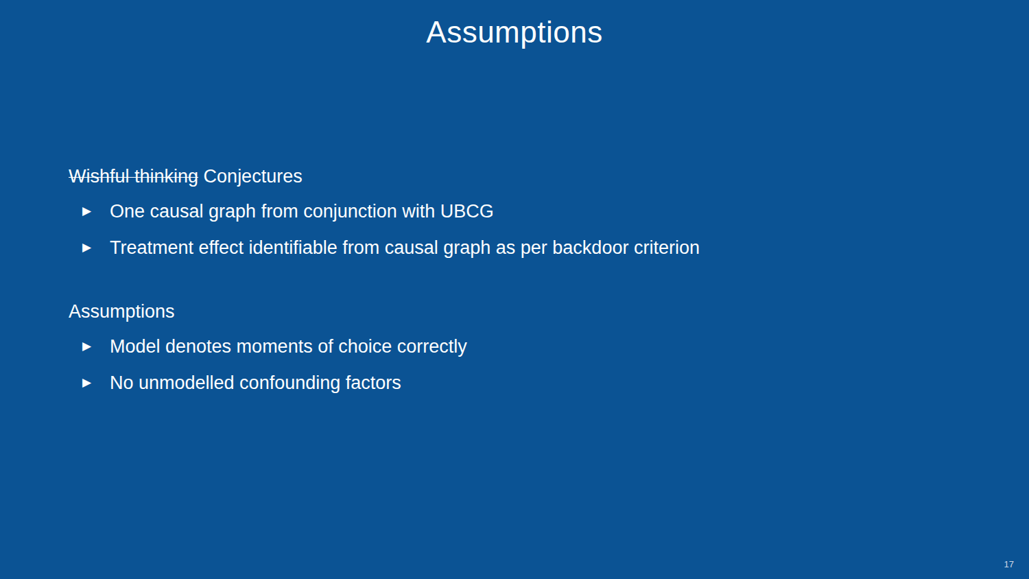Assumptions
Wishful thinking Conjectures
One causal graph from conjunction with UBCG
Treatment effect identifiable from causal graph as per backdoor criterion
Assumptions
Model denotes moments of choice correctly
No unmodelled confounding factors
17